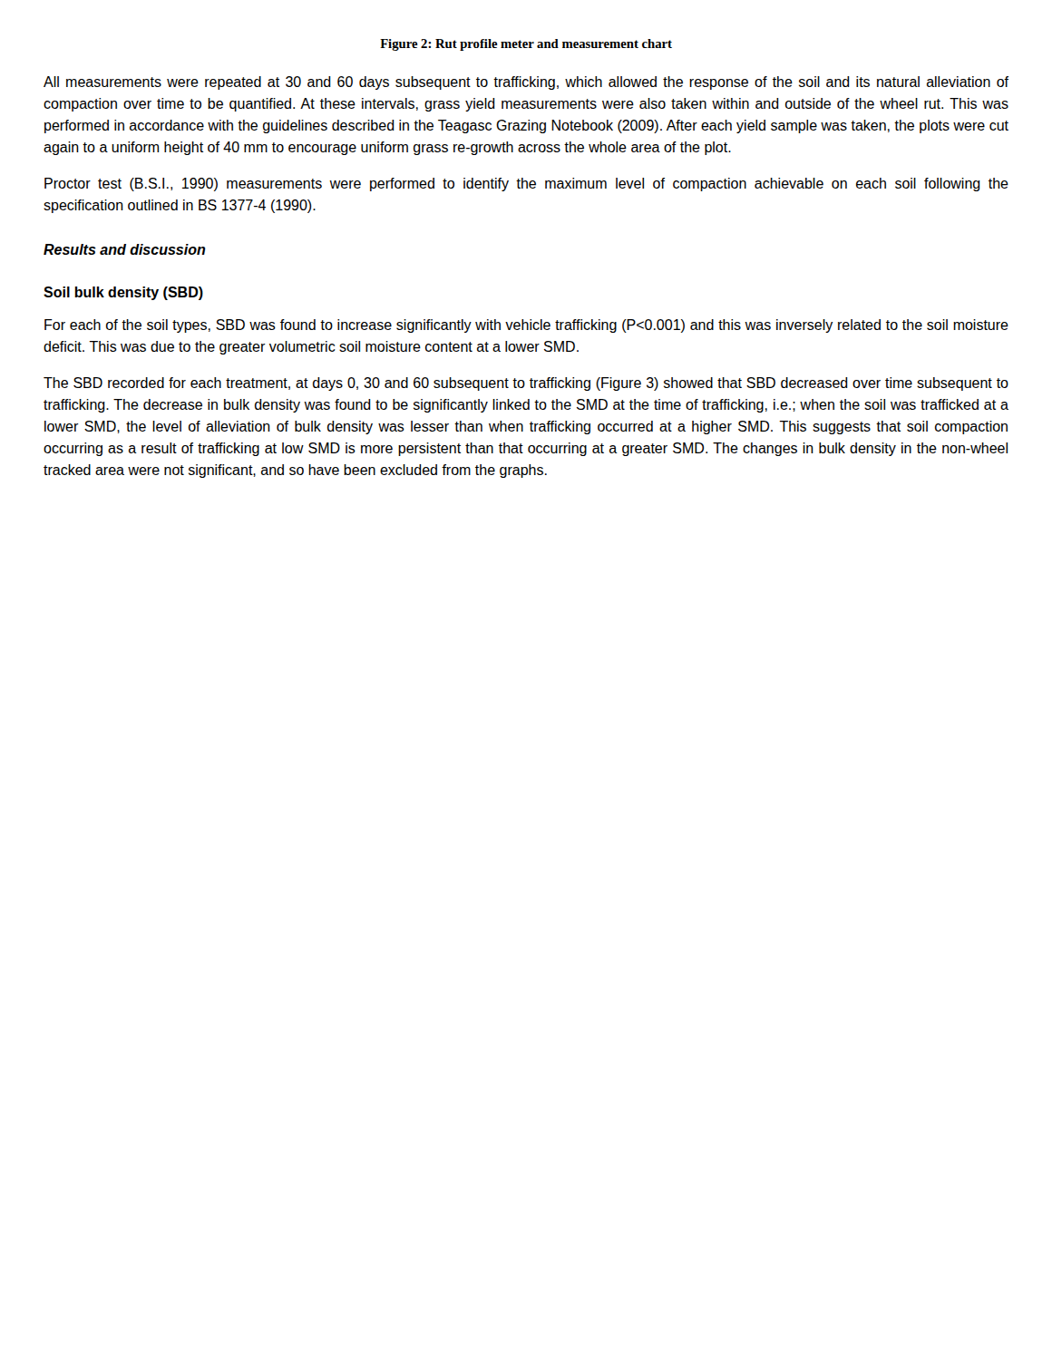Figure 2: Rut profile meter and measurement chart
All measurements were repeated at 30 and 60 days subsequent to trafficking, which allowed the response of the soil and its natural alleviation of compaction over time to be quantified. At these intervals, grass yield measurements were also taken within and outside of the wheel rut. This was performed in accordance with the guidelines described in the Teagasc Grazing Notebook (2009). After each yield sample was taken, the plots were cut again to a uniform height of 40 mm to encourage uniform grass re-growth across the whole area of the plot.
Proctor test (B.S.I., 1990) measurements were performed to identify the maximum level of compaction achievable on each soil following the specification outlined in BS 1377-4 (1990).
Results and discussion
Soil bulk density (SBD)
For each of the soil types, SBD was found to increase significantly with vehicle trafficking (P<0.001) and this was inversely related to the soil moisture deficit. This was due to the greater volumetric soil moisture content at a lower SMD.
The SBD recorded for each treatment, at days 0, 30 and 60 subsequent to trafficking (Figure 3) showed that SBD decreased over time subsequent to trafficking. The decrease in bulk density was found to be significantly linked to the SMD at the time of trafficking, i.e.; when the soil was trafficked at a lower SMD, the level of alleviation of bulk density was lesser than when trafficking occurred at a higher SMD. This suggests that soil compaction occurring as a result of trafficking at low SMD is more persistent than that occurring at a greater SMD. The changes in bulk density in the non-wheel tracked area were not significant, and so have been excluded from the graphs.